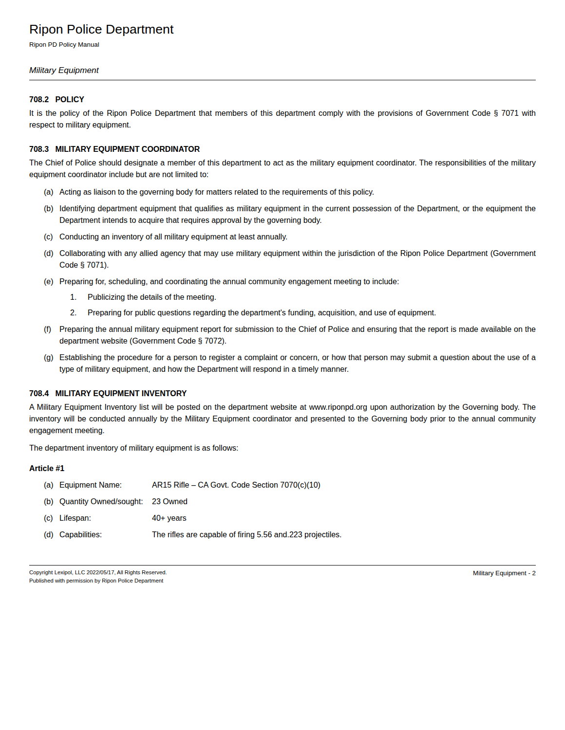Ripon Police Department
Ripon PD Policy Manual
Military Equipment
708.2 POLICY
It is the policy of the Ripon Police Department that members of this department comply with the provisions of Government Code § 7071 with respect to military equipment.
708.3 MILITARY EQUIPMENT COORDINATOR
The Chief of Police should designate a member of this department to act as the military equipment coordinator. The responsibilities of the military equipment coordinator include but are not limited to:
(a) Acting as liaison to the governing body for matters related to the requirements of this policy.
(b) Identifying department equipment that qualifies as military equipment in the current possession of the Department, or the equipment the Department intends to acquire that requires approval by the governing body.
(c) Conducting an inventory of all military equipment at least annually.
(d) Collaborating with any allied agency that may use military equipment within the jurisdiction of the Ripon Police Department (Government Code § 7071).
(e) Preparing for, scheduling, and coordinating the annual community engagement meeting to include:
1. Publicizing the details of the meeting.
2. Preparing for public questions regarding the department's funding, acquisition, and use of equipment.
(f) Preparing the annual military equipment report for submission to the Chief of Police and ensuring that the report is made available on the department website (Government Code § 7072).
(g) Establishing the procedure for a person to register a complaint or concern, or how that person may submit a question about the use of a type of military equipment, and how the Department will respond in a timely manner.
708.4 MILITARY EQUIPMENT INVENTORY
A Military Equipment Inventory list will be posted on the department website at www.riponpd.org upon authorization by the Governing body. The inventory will be conducted annually by the Military Equipment coordinator and presented to the Governing body prior to the annual community engagement meeting.
The department inventory of military equipment is as follows:
Article #1
(a) Equipment Name: AR15 Rifle – CA Govt. Code Section 7070(c)(10)
(b) Quantity Owned/sought: 23 Owned
(c) Lifespan: 40+ years
(d) Capabilities: The rifles are capable of firing 5.56 and.223 projectiles.
Copyright Lexipol, LLC 2022/05/17, All Rights Reserved.
Published with permission by Ripon Police Department
Military Equipment - 2